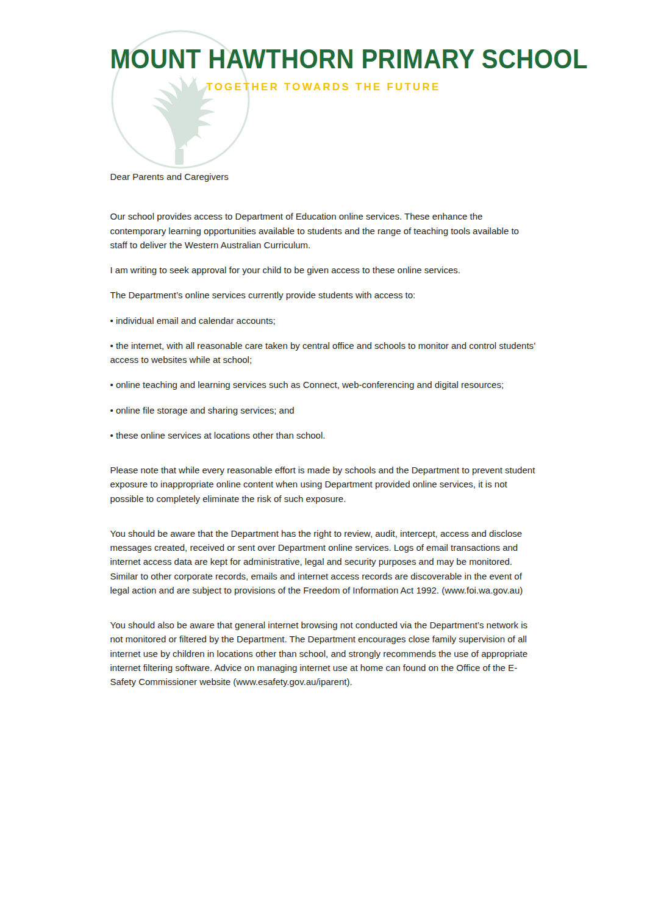MOUNT HAWTHORN PRIMARY SCHOOL
TOGETHER TOWARDS THE FUTURE
Dear Parents and Caregivers
Our school provides access to Department of Education online services. These enhance the contemporary learning opportunities available to students and the range of teaching tools available to staff to deliver the Western Australian Curriculum.
I am writing to seek approval for your child to be given access to these online services.
The Department’s online services currently provide students with access to:
individual email and calendar accounts;
the internet, with all reasonable care taken by central office and schools to monitor and control students’ access to websites while at school;
online teaching and learning services such as Connect, web-conferencing and digital resources;
online file storage and sharing services; and
these online services at locations other than school.
Please note that while every reasonable effort is made by schools and the Department to prevent student exposure to inappropriate online content when using Department provided online services, it is not possible to completely eliminate the risk of such exposure.
You should be aware that the Department has the right to review, audit, intercept, access and disclose messages created, received or sent over Department online services. Logs of email transactions and internet access data are kept for administrative, legal and security purposes and may be monitored. Similar to other corporate records, emails and internet access records are discoverable in the event of legal action and are subject to provisions of the Freedom of Information Act 1992. (www.foi.wa.gov.au)
You should also be aware that general internet browsing not conducted via the Department’s network is not monitored or filtered by the Department. The Department encourages close family supervision of all internet use by children in locations other than school, and strongly recommends the use of appropriate internet filtering software. Advice on managing internet use at home can found on the Office of the E-Safety Commissioner website (www.esafety.gov.au/iparent).